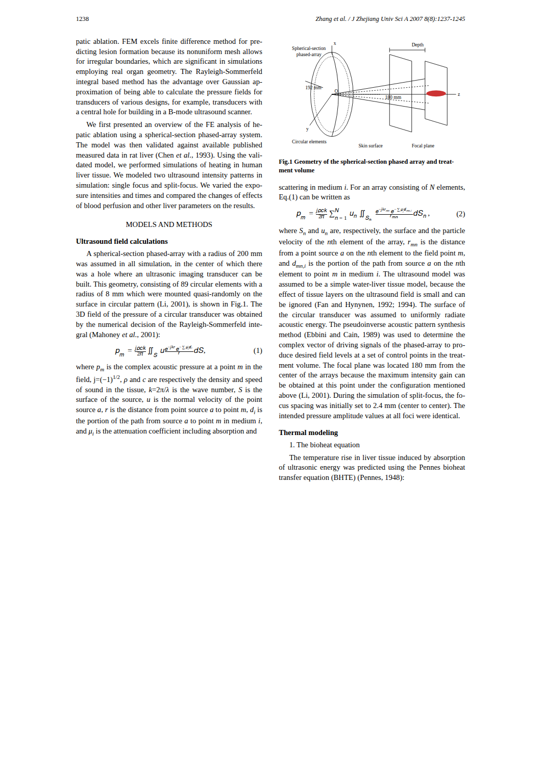1238 Zhang et al. / J Zhejiang Univ Sci A 2007 8(8):1237-1245
patic ablation. FEM excels finite difference method for predicting lesion formation because its nonuniform mesh allows for irregular boundaries, which are significant in simulations employing real organ geometry. The Rayleigh-Sommerfeld integral based method has the advantage over Gaussian approximation of being able to calculate the pressure fields for transducers of various designs, for example, transducers with a central hole for building in a B-mode ultrasound scanner.
We first presented an overview of the FE analysis of hepatic ablation using a spherical-section phased-array system. The model was then validated against available published measured data in rat liver (Chen et al., 1993). Using the validated model, we performed simulations of heating in human liver tissue. We modeled two ultrasound intensity patterns in simulation: single focus and split-focus. We varied the exposure intensities and times and compared the changes of effects of blood perfusion and other liver parameters on the results.
Models and Methods
Ultrasound field calculations
A spherical-section phased-array with a radius of 200 mm was assumed in all simulation, in the center of which there was a hole where an ultrasonic imaging transducer can be built. This geometry, consisting of 89 circular elements with a radius of 8 mm which were mounted quasi-randomly on the surface in circular pattern (Li, 2001), is shown in Fig.1. The 3D field of the pressure of a circular transducer was obtained by the numerical decision of the Rayleigh-Sommerfeld integral (Mahoney et al., 2001):
pm = jρck 2π ∬S u e−jkr e−∑μidi r dS , (1)
where pm is the complex acoustic pressure at a point m in the field, j=(−1)1/2, ρ and c are respectively the density and speed of sound in the tissue, k=2π/λ is the wave number, S is the surface of the source, u is the normal velocity of the point source a, r is the distance from point source a to point m, di is the portion of the path from source a to point m in medium i, and μi is the attenuation coefficient including absorption and
Fig.1 Geometry of the spherical-section phased array and treatment volume
scattering in medium i. For an array consisting of N elements, Eq.(1) can be written as
pm = jρck 2π ∑ n=1 N un ∬Sn e−jkrmn e−∑μidmn,i rmn dSn , (2)
where Sn and un are, respectively, the surface and the particle velocity of the nth element of the array, rmn is the distance from a point source a on the nth element to the field point m, and dmn,i is the portion of the path from source a on the nth element to point m in medium i. The ultrasound model was assumed to be a simple water-liver tissue model, because the effect of tissue layers on the ultrasound field is small and can be ignored (Fan and Hynynen, 1992; 1994). The surface of the circular transducer was assumed to uniformly radiate acoustic energy. The pseudoinverse acoustic pattern synthesis method (Ebbini and Cain, 1989) was used to determine the complex vector of driving signals of the phased-array to produce desired field levels at a set of control points in the treatment volume. The focal plane was located 180 mm from the center of the arrays because the maximum intensity gain can be obtained at this point under the configuration mentioned above (Li, 2001). During the simulation of split-focus, the focus spacing was initially set to 2.4 mm (center to center). The intended pressure amplitude values at all foci were identical.
Thermal modeling
1. The bioheat equation
The temperature rise in liver tissue induced by absorption of ultrasonic energy was predicted using the Pennes bioheat transfer equation (BHTE) (Pennes, 1948):